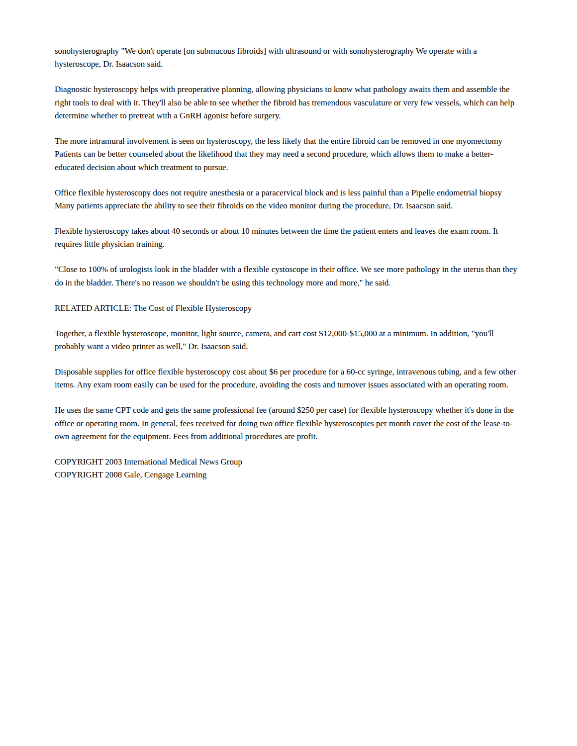sonohysterography "We don't operate [on submucous fibroids] with ultrasound or with sonohysterography We operate with a hysteroscope, Dr. Isaacson said.
Diagnostic hysteroscopy helps with preoperative planning, allowing physicians to know what pathology awaits them and assemble the right tools to deal with it. They'll also be able to see whether the fibroid has tremendous vasculature or very few vessels, which can help determine whether to pretreat with a GnRH agonist before surgery.
The more intramural involvement is seen on hysteroscopy, the less likely that the entire fibroid can be removed in one myomectomy Patients can be better counseled about the likelihood that they may need a second procedure, which allows them to make a better-educated decision about which treatment to pursue.
Office flexible hysteroscopy does not require anesthesia or a paracervical block and is less painful than a Pipelle endometrial biopsy Many patients appreciate the ability to see their fibroids on the video monitor during the procedure, Dr. Isaacson said.
Flexible hysteroscopy takes about 40 seconds or about 10 minutes between the time the patient enters and leaves the exam room. It requires little physician training.
"Close to 100% of urologists look in the bladder with a flexible cystoscope in their office. We see more pathology in the uterus than they do in the bladder. There's no reason we shouldn't be using this technology more and more," he said.
RELATED ARTICLE: The Cost of Flexible Hysteroscopy
Together, a flexible hysteroscope, monitor, light source, camera, and cart cost S12,000-$15,000 at a minimum. In addition, "you'll probably want a video printer as well," Dr. Isaacson said.
Disposable supplies for office flexible hysteroscopy cost about $6 per procedure for a 60-cc syringe, intravenous tubing, and a few other items. Any exam room easily can be used for the procedure, avoiding the costs and turnover issues associated with an operating room.
He uses the same CPT code and gets the same professional fee (around $250 per case) for flexible hysteroscopy whether it's done in the office or operating room. In general, fees received for doing two office flexible hysteroscopies per month cover the cost of the lease-to-own agreement for the equipment. Fees from additional procedures are profit.
COPYRIGHT 2003 International Medical News Group COPYRIGHT 2008 Gale, Cengage Learning